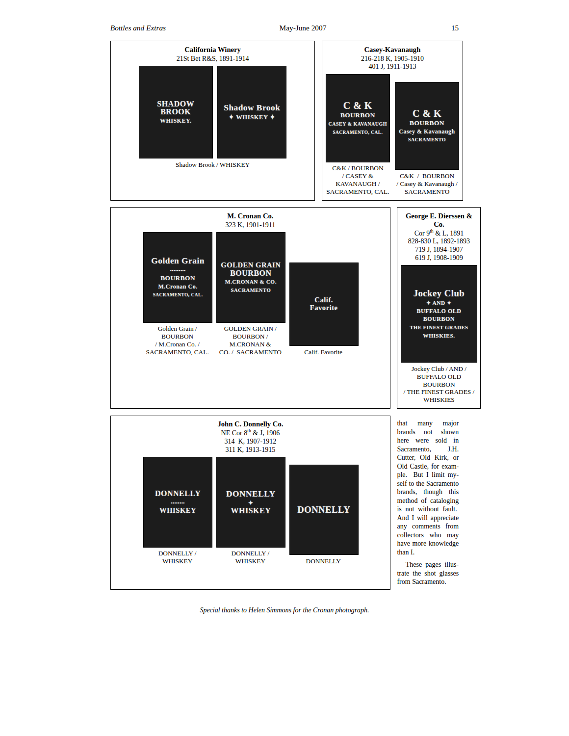Bottles and Extras
May-June 2007
15
California Winery
21St Bet R&S, 1891-1914
SHADOW
BROOK
WHISKEY.
Shadow Brook
✦ WHISKEY ✦
Shadow Brook / WHISKEY
Casey-Kavanaugh
216-218 K, 1905-1910 401 J, 1911-1913
C & K
BOURBON
CASEY & KAVANAUGH
SACRAMENTO, CAL.
C&K / BOURBON
/ CASEY & KAVANAUGH /
SACRAMENTO, CAL.
C & K
BOURBON
Casey & Kavanaugh
SACRAMENTO
C&K / BOURBON
/ Casey & Kavanaugh /
SACRAMENTO
M. Cronan Co.
323 K, 1901-1911
Golden Grain
•••••••••
BOURBON
M.Cronan Co.
SACRAMENTO, CAL.
Golden Grain / BOURBON
/ M.Cronan Co. /
SACRAMENTO, CAL.
GOLDEN GRAIN
BOURBON
M.CRONAN & CO.
SACRAMENTO
GOLDEN GRAIN /
BOURBON / M.CRONAN &
CO. / SACRAMENTO
Calif.
Favorite
Calif. Favorite
George E. Dierssen & Co.
Cor 9th & L, 1891 828-830 L, 1892-1893 719 J, 1894-1907 619 J, 1908-1909
Jockey Club
✦ AND ✦
BUFFALO OLD BOURBON
THE FINEST GRADES
WHISKIES.
Jockey Club / AND /
BUFFALO OLD BOURBON
/ THE FINEST GRADES /
WHISKIES
John C. Donnelly Co.
NE Cor 8th & J, 1906 314 K, 1907-1912 311 K, 1913-1915
DONNELLY
••••••••
WHISKEY
DONNELLY / WHISKEY
DONNELLY
✦
WHISKEY
DONNELLY / WHISKEY
DONNELLY
DONNELLY
that many major brands not shown here were sold in Sacramento, J.H. Cutter, Old Kirk, or Old Castle, for example. But I limit myself to the Sacramento brands, though this method of cataloging is not without fault. And I will appreciate any comments from collectors who may have more knowledge than I.
These pages illustrate the shot glasses from Sacramento.
Special thanks to Helen Simmons for the Cronan photograph.